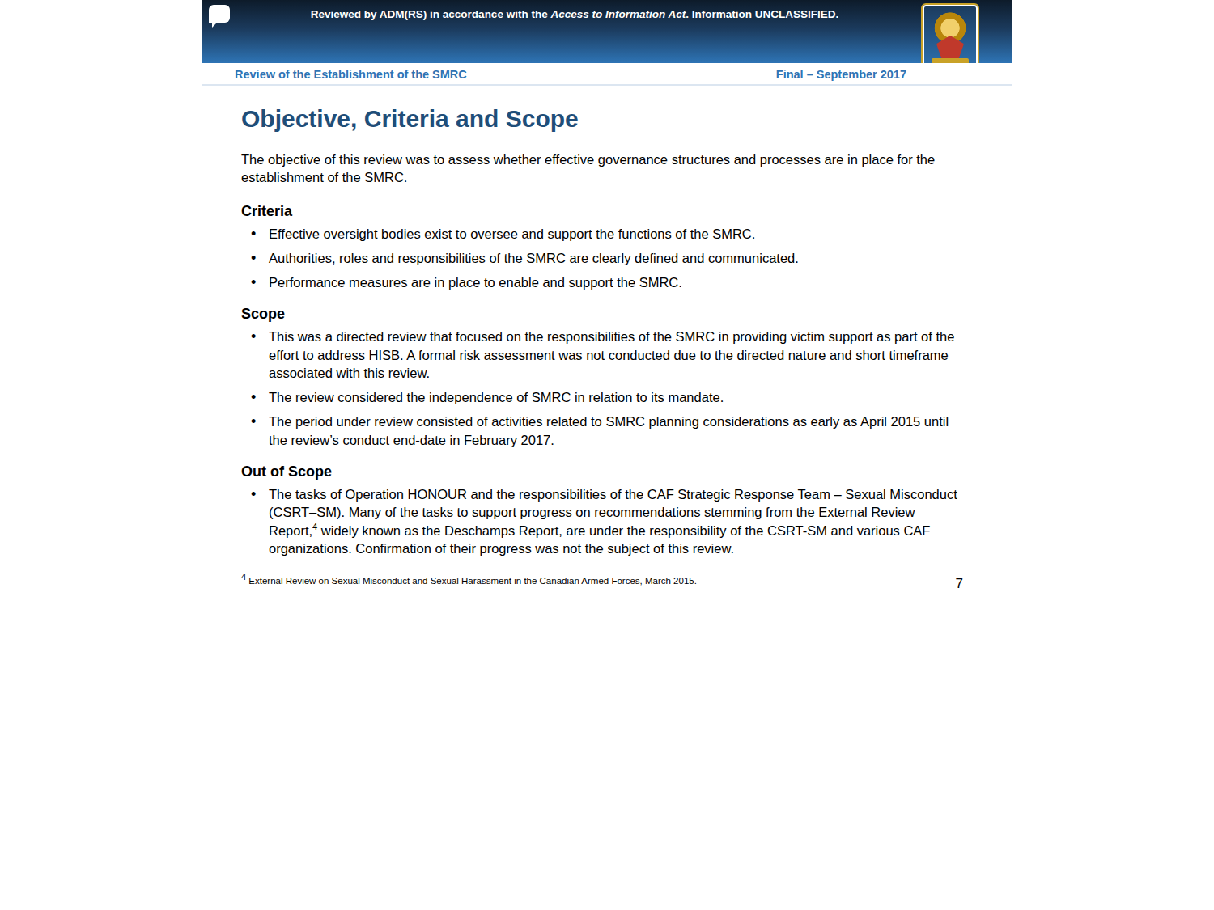Reviewed by ADM(RS) in accordance with the Access to Information Act. Information UNCLASSIFIED.
Review of the Establishment of the SMRC
Final – September 2017
Objective, Criteria and Scope
The objective of this review was to assess whether effective governance structures and processes are in place for the establishment of the SMRC.
Criteria
Effective oversight bodies exist to oversee and support the functions of the SMRC.
Authorities, roles and responsibilities of the SMRC are clearly defined and communicated.
Performance measures are in place to enable and support the SMRC.
Scope
This was a directed review that focused on the responsibilities of the SMRC in providing victim support as part of the effort to address HISB. A formal risk assessment was not conducted due to the directed nature and short timeframe associated with this review.
The review considered the independence of SMRC in relation to its mandate.
The period under review consisted of activities related to SMRC planning considerations as early as April 2015 until the review’s conduct end-date in February 2017.
Out of Scope
The tasks of Operation HONOUR and the responsibilities of the CAF Strategic Response Team – Sexual Misconduct (CSRT–SM). Many of the tasks to support progress on recommendations stemming from the External Review Report,4 widely known as the Deschamps Report, are under the responsibility of the CSRT-SM and various CAF organizations. Confirmation of their progress was not the subject of this review.
4 External Review on Sexual Misconduct and Sexual Harassment in the Canadian Armed Forces, March 2015.
7